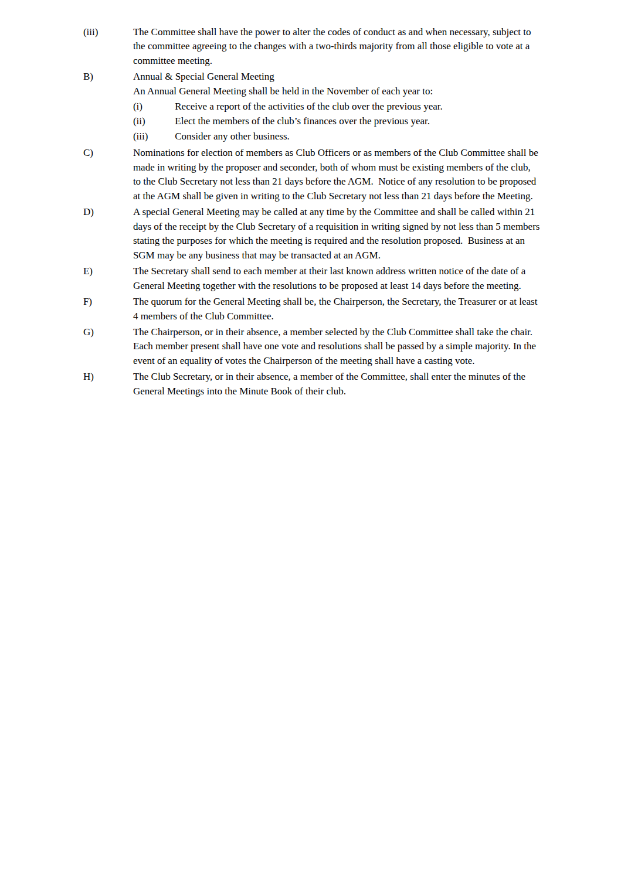(iii) The Committee shall have the power to alter the codes of conduct as and when necessary, subject to the committee agreeing to the changes with a two-thirds majority from all those eligible to vote at a committee meeting.
B)
Annual & Special General Meeting
An Annual General Meeting shall be held in the November of each year to:
(i) Receive a report of the activities of the club over the previous year.
(ii) Elect the members of the club’s finances over the previous year.
(iii) Consider any other business.
C) Nominations for election of members as Club Officers or as members of the Club Committee shall be made in writing by the proposer and seconder, both of whom must be existing members of the club, to the Club Secretary not less than 21 days before the AGM. Notice of any resolution to be proposed at the AGM shall be given in writing to the Club Secretary not less than 21 days before the Meeting.
D) A special General Meeting may be called at any time by the Committee and shall be called within 21 days of the receipt by the Club Secretary of a requisition in writing signed by not less than 5 members stating the purposes for which the meeting is required and the resolution proposed. Business at an SGM may be any business that may be transacted at an AGM.
E) The Secretary shall send to each member at their last known address written notice of the date of a General Meeting together with the resolutions to be proposed at least 14 days before the meeting.
F) The quorum for the General Meeting shall be, the Chairperson, the Secretary, the Treasurer or at least 4 members of the Club Committee.
G) The Chairperson, or in their absence, a member selected by the Club Committee shall take the chair. Each member present shall have one vote and resolutions shall be passed by a simple majority. In the event of an equality of votes the Chairperson of the meeting shall have a casting vote.
H) The Club Secretary, or in their absence, a member of the Committee, shall enter the minutes of the General Meetings into the Minute Book of their club.